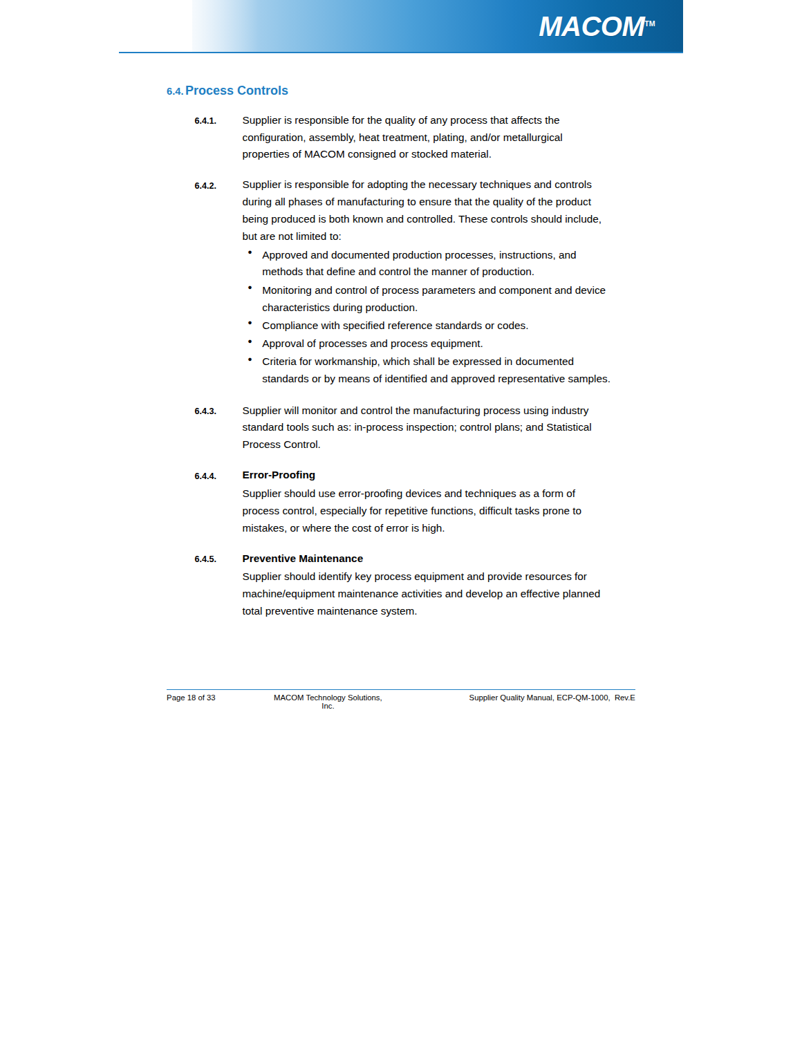MACOMTM
6.4. Process Controls
6.4.1.
Supplier is responsible for the quality of any process that affects the configuration, assembly, heat treatment, plating, and/or metallurgical properties of MACOM consigned or stocked material.
6.4.2.
Supplier is responsible for adopting the necessary techniques and controls during all phases of manufacturing to ensure that the quality of the product being produced is both known and controlled. These controls should include, but are not limited to:
Approved and documented production processes, instructions, and methods that define and control the manner of production.
Monitoring and control of process parameters and component and device characteristics during production.
Compliance with specified reference standards or codes.
Approval of processes and process equipment.
Criteria for workmanship, which shall be expressed in documented standards or by means of identified and approved representative samples.
6.4.3.
Supplier will monitor and control the manufacturing process using industry standard tools such as: in-process inspection; control plans; and Statistical Process Control.
6.4.4.
Error-Proofing
Supplier should use error-proofing devices and techniques as a form of process control, especially for repetitive functions, difficult tasks prone to mistakes, or where the cost of error is high.
6.4.5.
Preventive Maintenance
Supplier should identify key process equipment and provide resources for machine/equipment maintenance activities and develop an effective planned total preventive maintenance system.
Page 18 of 33
MACOM Technology Solutions, Inc.
Supplier Quality Manual, ECP-QM-1000, Rev.E